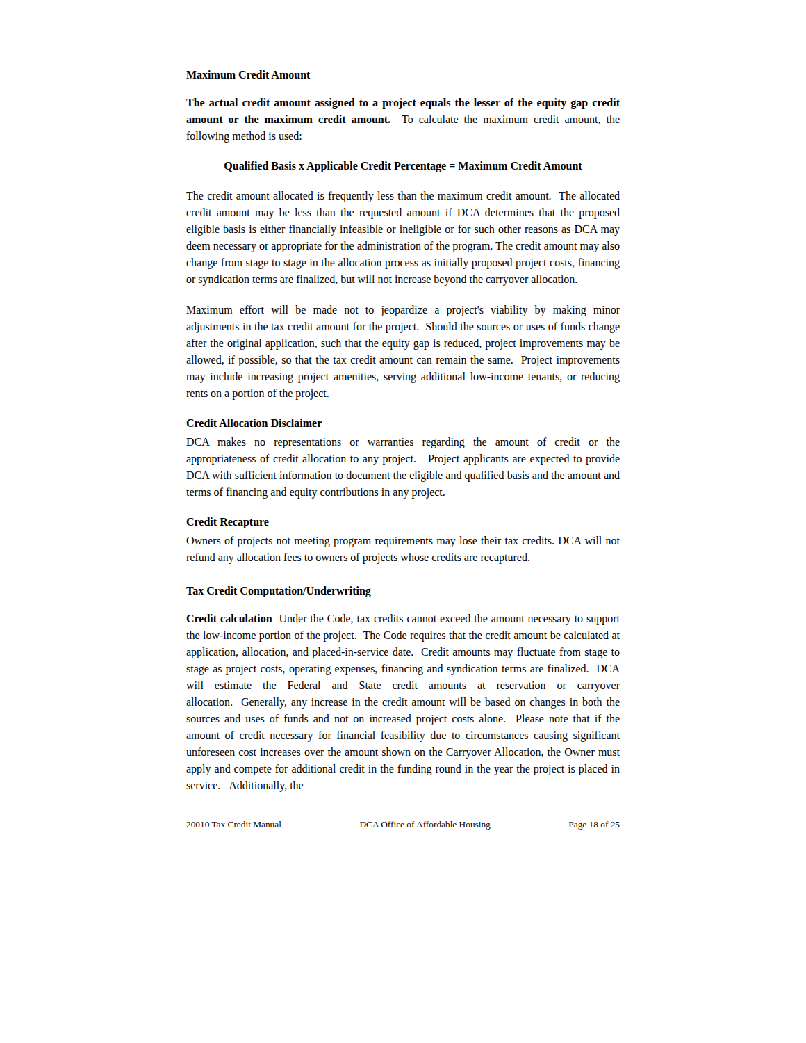Maximum Credit Amount
The actual credit amount assigned to a project equals the lesser of the equity gap credit amount or the maximum credit amount. To calculate the maximum credit amount, the following method is used:
Qualified Basis x Applicable Credit Percentage = Maximum Credit Amount
The credit amount allocated is frequently less than the maximum credit amount. The allocated credit amount may be less than the requested amount if DCA determines that the proposed eligible basis is either financially infeasible or ineligible or for such other reasons as DCA may deem necessary or appropriate for the administration of the program. The credit amount may also change from stage to stage in the allocation process as initially proposed project costs, financing or syndication terms are finalized, but will not increase beyond the carryover allocation.
Maximum effort will be made not to jeopardize a project's viability by making minor adjustments in the tax credit amount for the project. Should the sources or uses of funds change after the original application, such that the equity gap is reduced, project improvements may be allowed, if possible, so that the tax credit amount can remain the same. Project improvements may include increasing project amenities, serving additional low-income tenants, or reducing rents on a portion of the project.
Credit Allocation Disclaimer
DCA makes no representations or warranties regarding the amount of credit or the appropriateness of credit allocation to any project. Project applicants are expected to provide DCA with sufficient information to document the eligible and qualified basis and the amount and terms of financing and equity contributions in any project.
Credit Recapture
Owners of projects not meeting program requirements may lose their tax credits. DCA will not refund any allocation fees to owners of projects whose credits are recaptured.
Tax Credit Computation/Underwriting
Credit calculation Under the Code, tax credits cannot exceed the amount necessary to support the low-income portion of the project. The Code requires that the credit amount be calculated at application, allocation, and placed-in-service date. Credit amounts may fluctuate from stage to stage as project costs, operating expenses, financing and syndication terms are finalized. DCA will estimate the Federal and State credit amounts at reservation or carryover allocation. Generally, any increase in the credit amount will be based on changes in both the sources and uses of funds and not on increased project costs alone. Please note that if the amount of credit necessary for financial feasibility due to circumstances causing significant unforeseen cost increases over the amount shown on the Carryover Allocation, the Owner must apply and compete for additional credit in the funding round in the year the project is placed in service. Additionally, the
20010 Tax Credit Manual DCA Office of Affordable Housing Page 18 of 25